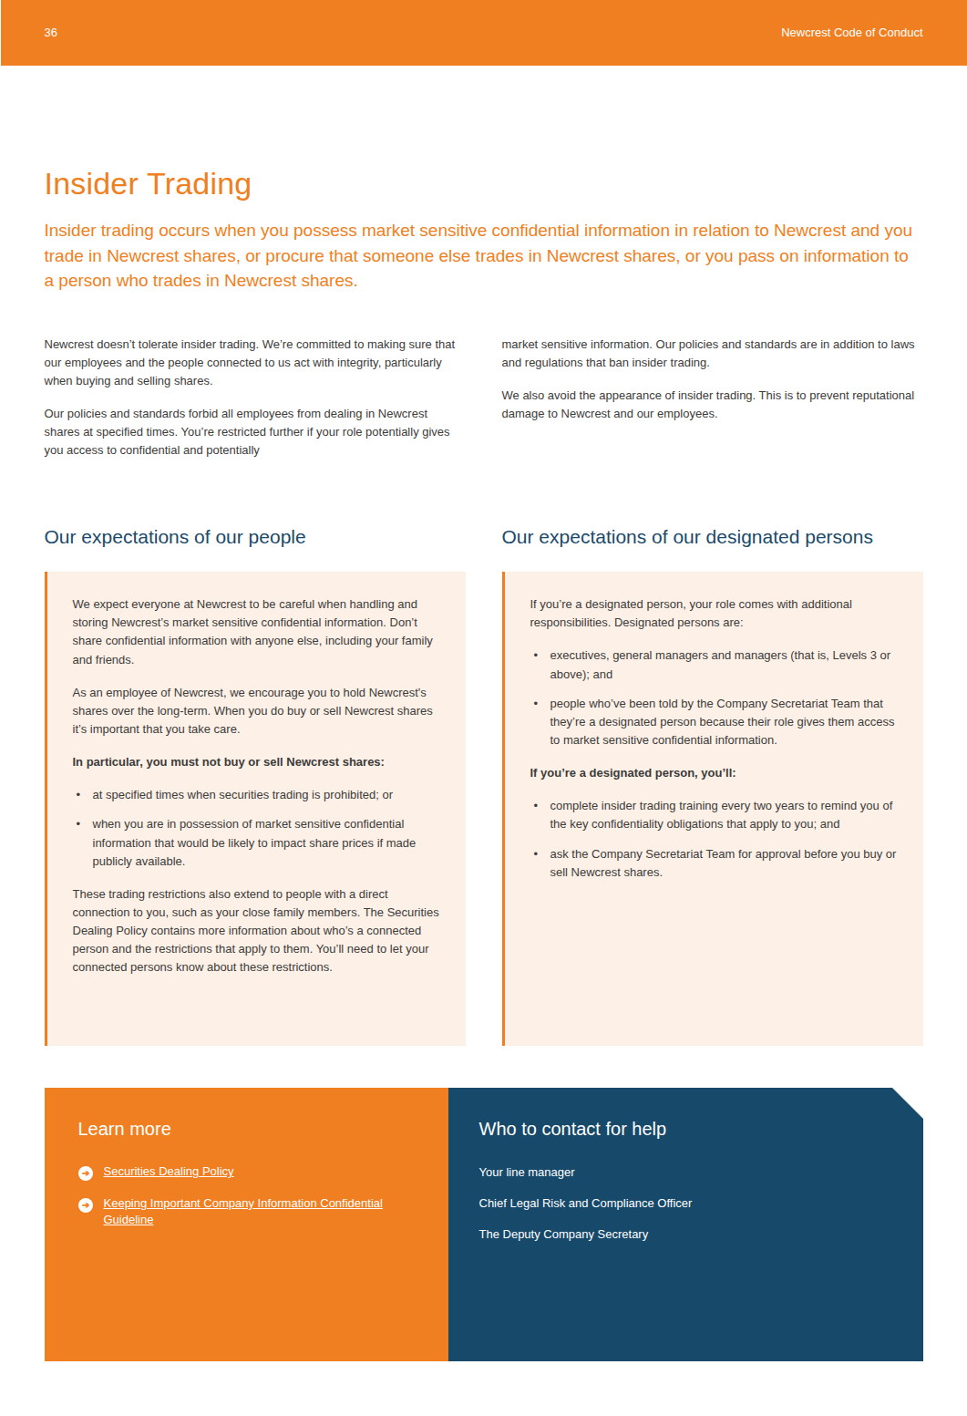36 Newcrest Code of Conduct
Insider Trading
Insider trading occurs when you possess market sensitive confidential information in relation to Newcrest and you trade in Newcrest shares, or procure that someone else trades in Newcrest shares, or you pass on information to a person who trades in Newcrest shares.
Newcrest doesn’t tolerate insider trading. We’re committed to making sure that our employees and the people connected to us act with integrity, particularly when buying and selling shares.
Our policies and standards forbid all employees from dealing in Newcrest shares at specified times. You’re restricted further if your role potentially gives you access to confidential and potentially
market sensitive information. Our policies and standards are in addition to laws and regulations that ban insider trading.
We also avoid the appearance of insider trading. This is to prevent reputational damage to Newcrest and our employees.
Our expectations of our people
We expect everyone at Newcrest to be careful when handling and storing Newcrest’s market sensitive confidential information. Don’t share confidential information with anyone else, including your family and friends.
As an employee of Newcrest, we encourage you to hold Newcrest's shares over the long-term. When you do buy or sell Newcrest shares it’s important that you take care.
In particular, you must not buy or sell Newcrest shares:
at specified times when securities trading is prohibited; or
when you are in possession of market sensitive confidential information that would be likely to impact share prices if made publicly available.
These trading restrictions also extend to people with a direct connection to you, such as your close family members. The Securities Dealing Policy contains more information about who’s a connected person and the restrictions that apply to them. You’ll need to let your connected persons know about these restrictions.
Our expectations of our designated persons
If you’re a designated person, your role comes with additional responsibilities. Designated persons are:
executives, general managers and managers (that is, Levels 3 or above); and
people who’ve been told by the Company Secretariat Team that they’re a designated person because their role gives them access to market sensitive confidential information.
If you’re a designated person, you’ll:
complete insider trading training every two years to remind you of the key confidentiality obligations that apply to you; and
ask the Company Secretariat Team for approval before you buy or sell Newcrest shares.
Learn more
➔ Securities Dealing Policy
➔ Keeping Important Company Information Confidential Guideline
Who to contact for help
Your line manager
Chief Legal Risk and Compliance Officer
The Deputy Company Secretary